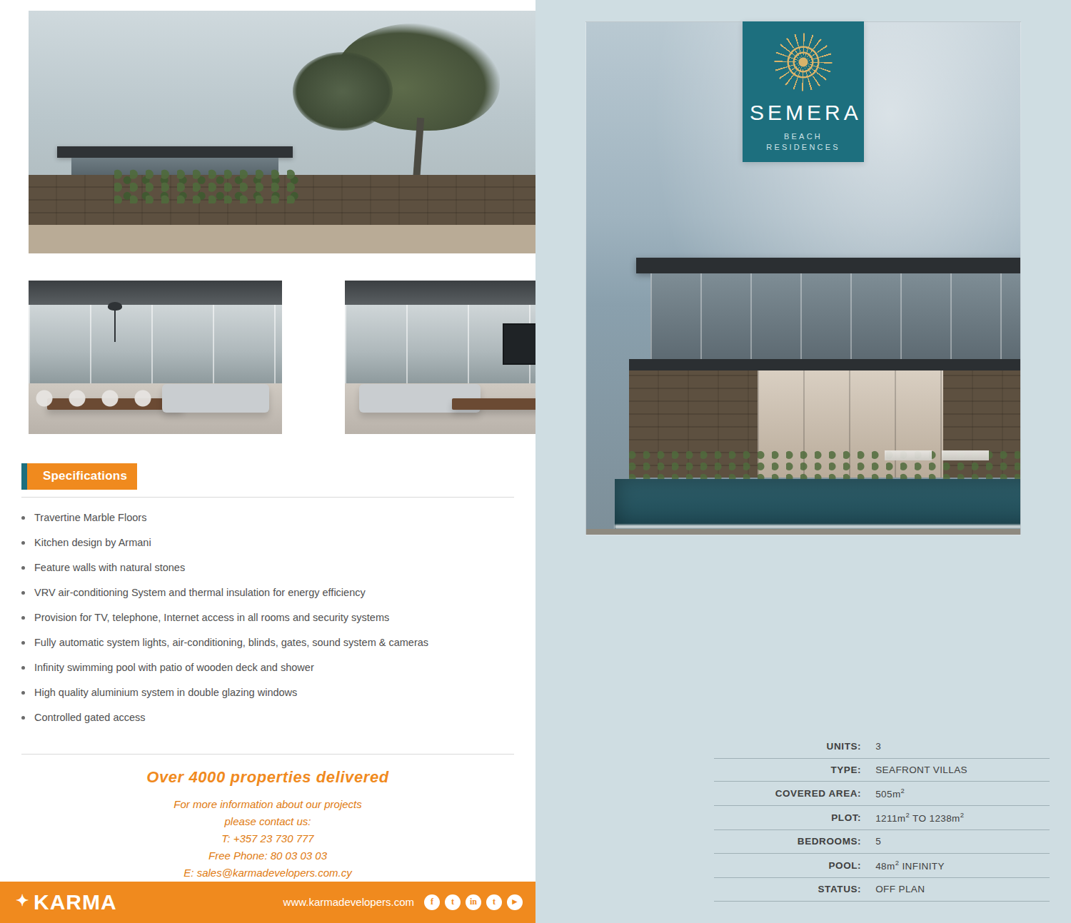Specifications
Travertine Marble Floors
Kitchen design by Armani
Feature walls with natural stones
VRV air-conditioning System and thermal insulation for energy efficiency
Provision for TV, telephone, Internet access in all rooms and security systems
Fully automatic system lights, air-conditioning, blinds, gates, sound system & cameras
Infinity swimming pool with patio of wooden deck and shower
High quality aluminium system in double glazing windows
Controlled gated access
Over 4000 properties delivered
For more information about our projects
please contact us:
T: +357 23 730 777
Free Phone: 80 03 03 03
E: sales@karmadevelopers.com.cy
✦KARMA
www.karmadevelopers.com ftin t►
SEMERA
BEACH RESIDENCES
| UNITS: | 3 |
| TYPE: | SEAFRONT VILLAS |
| COVERED AREA: | 505m 2 |
| PLOT: | 1211m 2 TO 1238m 2 |
| BEDROOMS: | 5 |
| POOL: | 48m 2 INFINITY |
| STATUS: | OFF PLAN |